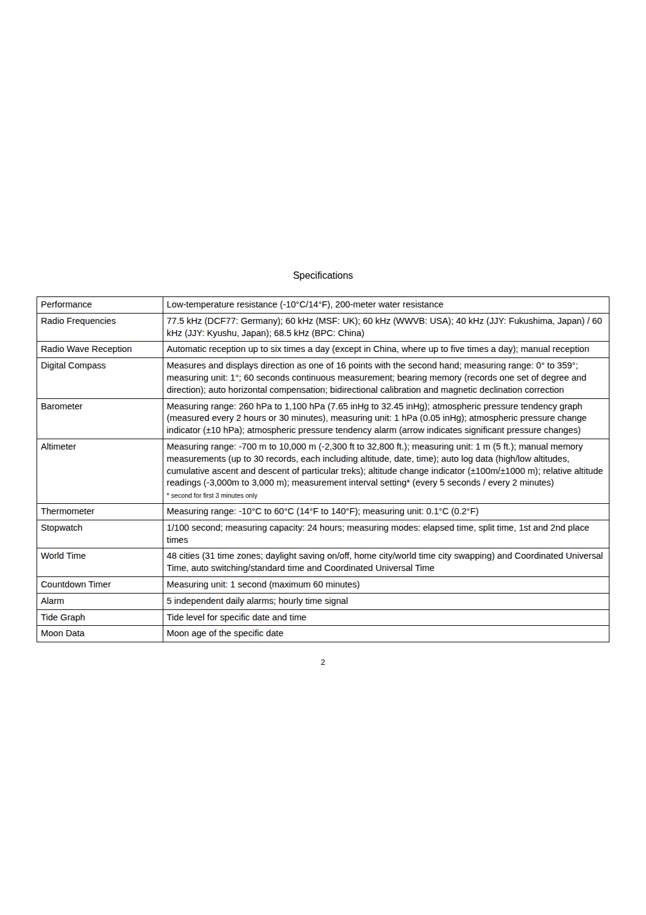Specifications
| Performance | Low-temperature resistance (-10°C/14°F), 200-meter water resistance |
| Radio Frequencies | 77.5 kHz (DCF77: Germany); 60 kHz (MSF: UK); 60 kHz (WWVB: USA); 40 kHz (JJY: Fukushima, Japan) / 60 kHz (JJY: Kyushu, Japan); 68.5 kHz (BPC: China) |
| Radio Wave Reception | Automatic reception up to six times a day (except in China, where up to five times a day); manual reception |
| Digital Compass | Measures and displays direction as one of 16 points with the second hand; measuring range: 0° to 359°; measuring unit: 1°; 60 seconds continuous measurement; bearing memory (records one set of degree and direction); auto horizontal compensation; bidirectional calibration and magnetic declination correction |
| Barometer | Measuring range: 260 hPa to 1,100 hPa (7.65 inHg to 32.45 inHg); atmospheric pressure tendency graph (measured every 2 hours or 30 minutes), measuring unit: 1 hPa (0.05 inHg); atmospheric pressure change indicator (±10 hPa); atmospheric pressure tendency alarm (arrow indicates significant pressure changes) |
| Altimeter | Measuring range: -700 m to 10,000 m (-2,300 ft to 32,800 ft.); measuring unit: 1 m (5 ft.); manual memory measurements (up to 30 records, each including altitude, date, time); auto log data (high/low altitudes, cumulative ascent and descent of particular treks); altitude change indicator (±100m/±1000 m); relative altitude readings (-3,000m to 3,000 m); measurement interval setting* (every 5 seconds / every 2 minutes) * second for first 3 minutes only |
| Thermometer | Measuring range: -10°C to 60°C (14°F to 140°F); measuring unit: 0.1°C (0.2°F) |
| Stopwatch | 1/100 second; measuring capacity: 24 hours; measuring modes: elapsed time, split time, 1st and 2nd place times |
| World Time | 48 cities (31 time zones; daylight saving on/off, home city/world time city swapping) and Coordinated Universal Time, auto switching/standard time and Coordinated Universal Time |
| Countdown Timer | Measuring unit: 1 second (maximum 60 minutes) |
| Alarm | 5 independent daily alarms; hourly time signal |
| Tide Graph | Tide level for specific date and time |
| Moon Data | Moon age of the specific date |
2